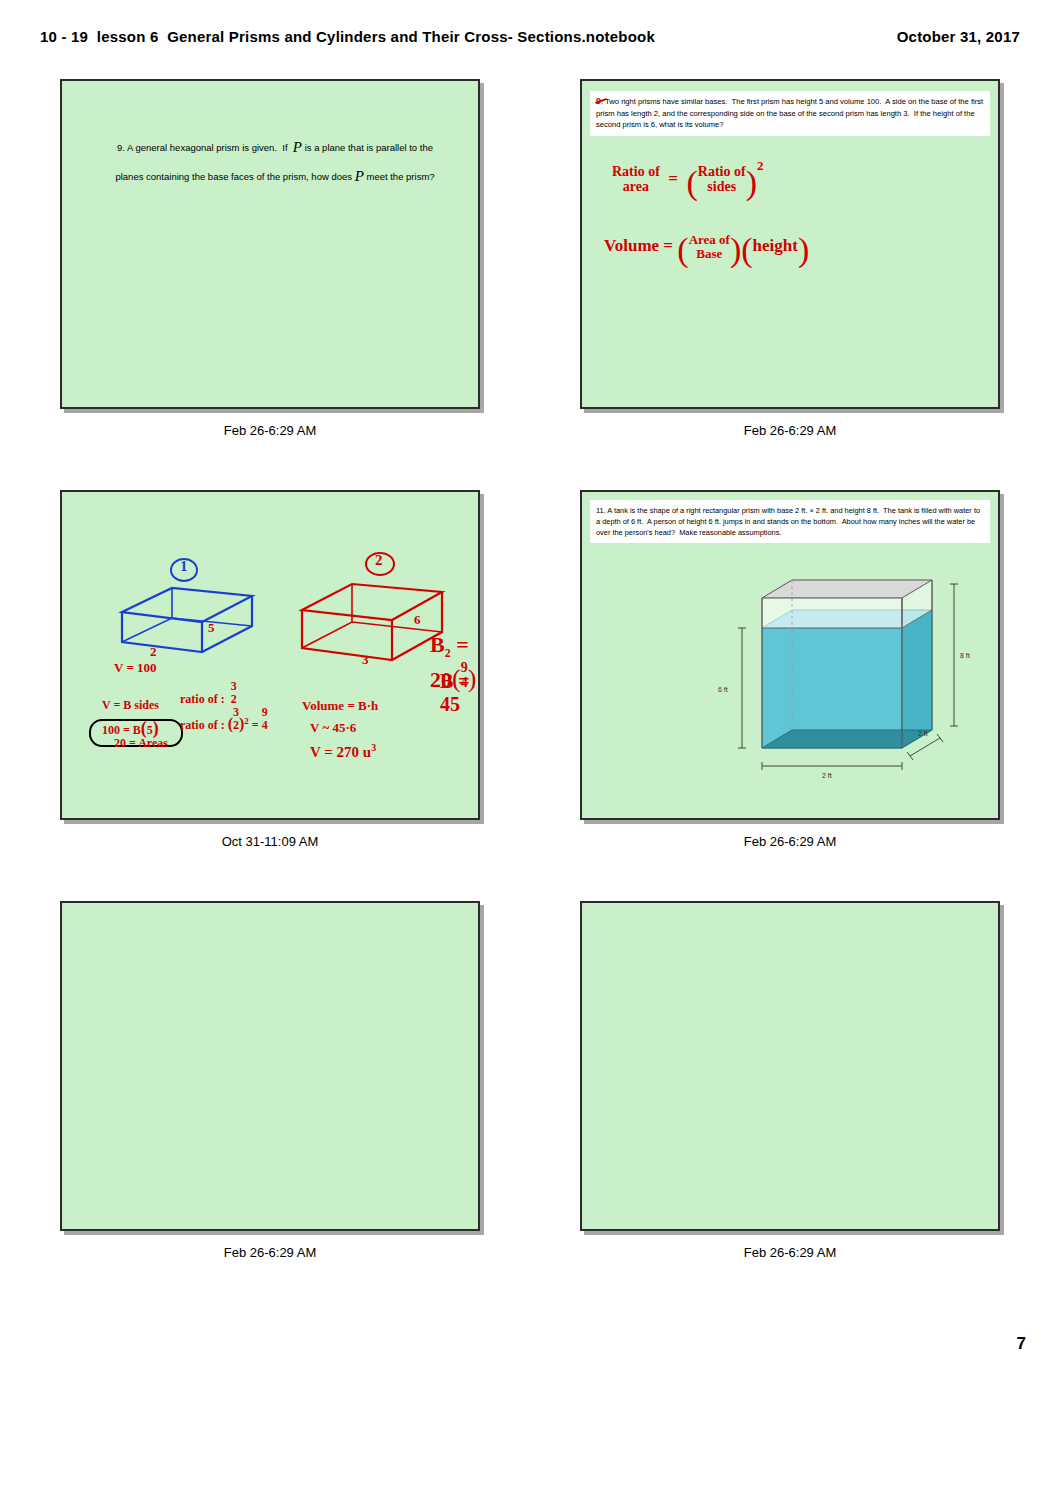10 - 19 lesson 6 General Prisms and Cylinders and Their Cross- Sections.notebook
October 31, 2017
9. A general hexagonal prism is given. If P is a plane that is parallel to the planes containing the base faces of the prism, how does P meet the prism?
Feb 26-6:29 AM
9. Two right prisms have similar bases. The first prism has height 5 and volume 100. A side on the base of the first prism has length 2, and the corresponding side on the base of the second prism has length 3. If the height of the second prism is 6, what is its volume?
Ratio of
area = (Ratio of
sides) 2
Volume = (Area of
Base)(height)
Feb 26-6:29 AM
1
2
2
5
V = 100
3
6
B2 = 20(9
4)
B = 45
ratio of : 3
2
V = B sides
100 = B(5)
20 = Areas
ratio of : (3
2)2 = 9
4
Volume = B·h
V ~ 45·6
V = 270 u3
Oct 31-11:09 AM
11. A tank is the shape of a right rectangular prism with base 2 ft. × 2 ft. and height 8 ft. The tank is filled with water to a depth of 6 ft. A person of height 6 ft. jumps in and stands on the bottom. About how many inches will the water be over the person's head? Make reasonable assumptions.
8 ft 6 ft 2 ft 2 ft
Feb 26-6:29 AM
Feb 26-6:29 AM
Feb 26-6:29 AM
7